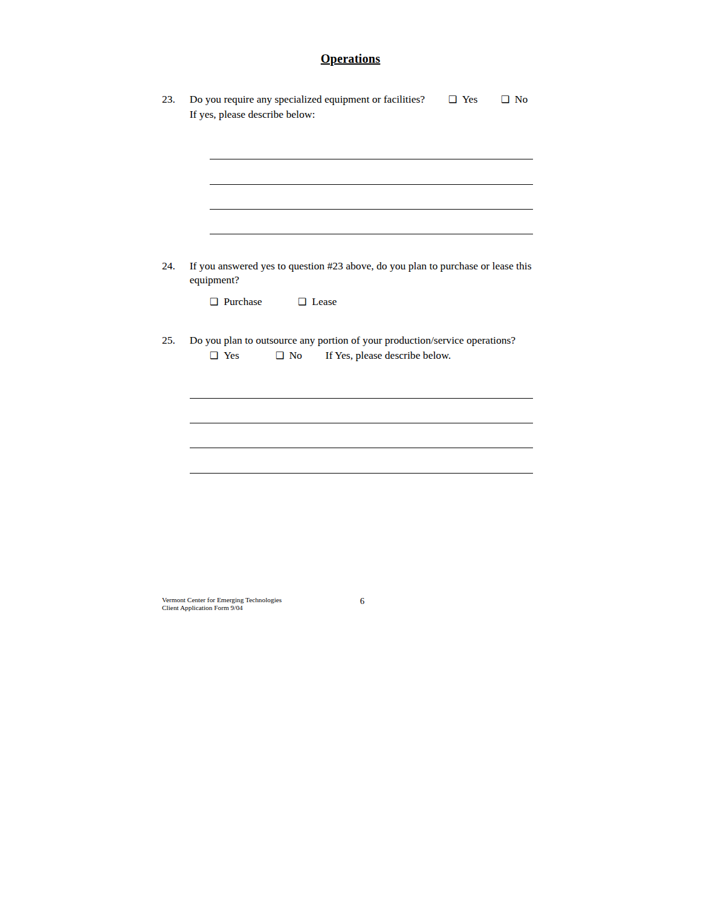Operations
23. Do you require any specialized equipment or facilities? ❑ Yes ❑ No If yes, please describe below:
24. If you answered yes to question #23 above, do you plan to purchase or lease this equipment?
❑ Purchase ❑ Lease
25. Do you plan to outsource any portion of your production/service operations?
❑ Yes ❑ No If Yes, please describe below.
Vermont Center for Emerging Technologies
Client Application Form 9/046